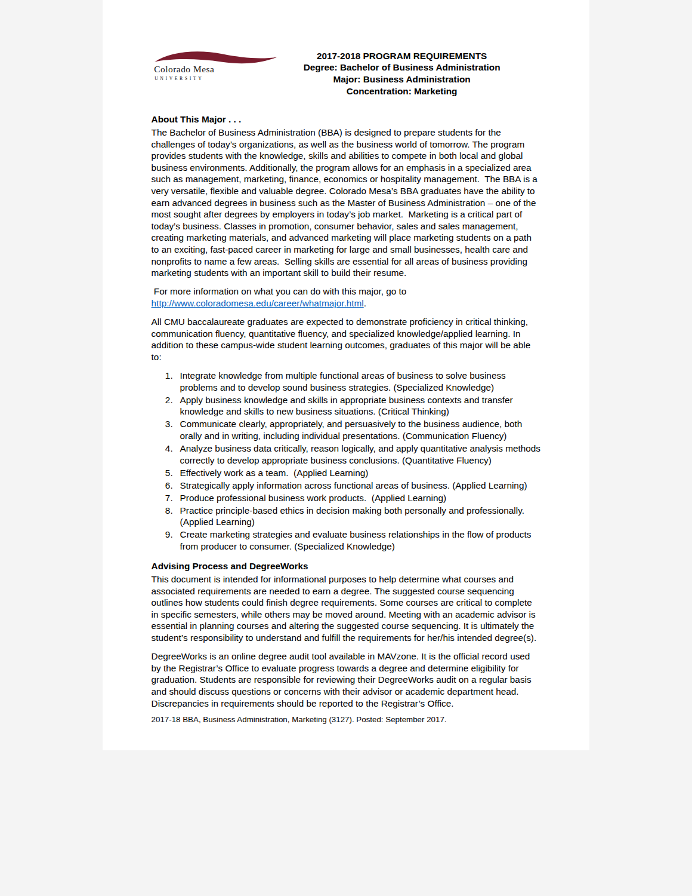Colorado Mesa University Colorado Mesa UNIVERSITY
2017-2018 PROGRAM REQUIREMENTS
Degree: Bachelor of Business Administration
Major: Business Administration
Concentration: Marketing
About This Major . . .
The Bachelor of Business Administration (BBA) is designed to prepare students for the challenges of today’s organizations, as well as the business world of tomorrow. The program provides students with the knowledge, skills and abilities to compete in both local and global business environments. Additionally, the program allows for an emphasis in a specialized area such as management, marketing, finance, economics or hospitality management. The BBA is a very versatile, flexible and valuable degree. Colorado Mesa’s BBA graduates have the ability to earn advanced degrees in business such as the Master of Business Administration – one of the most sought after degrees by employers in today’s job market. Marketing is a critical part of today’s business. Classes in promotion, consumer behavior, sales and sales management, creating marketing materials, and advanced marketing will place marketing students on a path to an exciting, fast-paced career in marketing for large and small businesses, health care and nonprofits to name a few areas. Selling skills are essential for all areas of business providing marketing students with an important skill to build their resume.
For more information on what you can do with this major, go to http://www.coloradomesa.edu/career/whatmajor.html.
All CMU baccalaureate graduates are expected to demonstrate proficiency in critical thinking, communication fluency, quantitative fluency, and specialized knowledge/applied learning. In addition to these campus-wide student learning outcomes, graduates of this major will be able to:
Integrate knowledge from multiple functional areas of business to solve business problems and to develop sound business strategies. (Specialized Knowledge)
Apply business knowledge and skills in appropriate business contexts and transfer knowledge and skills to new business situations. (Critical Thinking)
Communicate clearly, appropriately, and persuasively to the business audience, both orally and in writing, including individual presentations. (Communication Fluency)
Analyze business data critically, reason logically, and apply quantitative analysis methods correctly to develop appropriate business conclusions. (Quantitative Fluency)
Effectively work as a team. (Applied Learning)
Strategically apply information across functional areas of business. (Applied Learning)
Produce professional business work products. (Applied Learning)
Practice principle-based ethics in decision making both personally and professionally. (Applied Learning)
Create marketing strategies and evaluate business relationships in the flow of products from producer to consumer. (Specialized Knowledge)
Advising Process and DegreeWorks
This document is intended for informational purposes to help determine what courses and associated requirements are needed to earn a degree. The suggested course sequencing outlines how students could finish degree requirements. Some courses are critical to complete in specific semesters, while others may be moved around. Meeting with an academic advisor is essential in planning courses and altering the suggested course sequencing. It is ultimately the student’s responsibility to understand and fulfill the requirements for her/his intended degree(s).
DegreeWorks is an online degree audit tool available in MAVzone. It is the official record used by the Registrar’s Office to evaluate progress towards a degree and determine eligibility for graduation. Students are responsible for reviewing their DegreeWorks audit on a regular basis and should discuss questions or concerns with their advisor or academic department head. Discrepancies in requirements should be reported to the Registrar’s Office.
2017-18 BBA, Business Administration, Marketing (3127). Posted: September 2017.